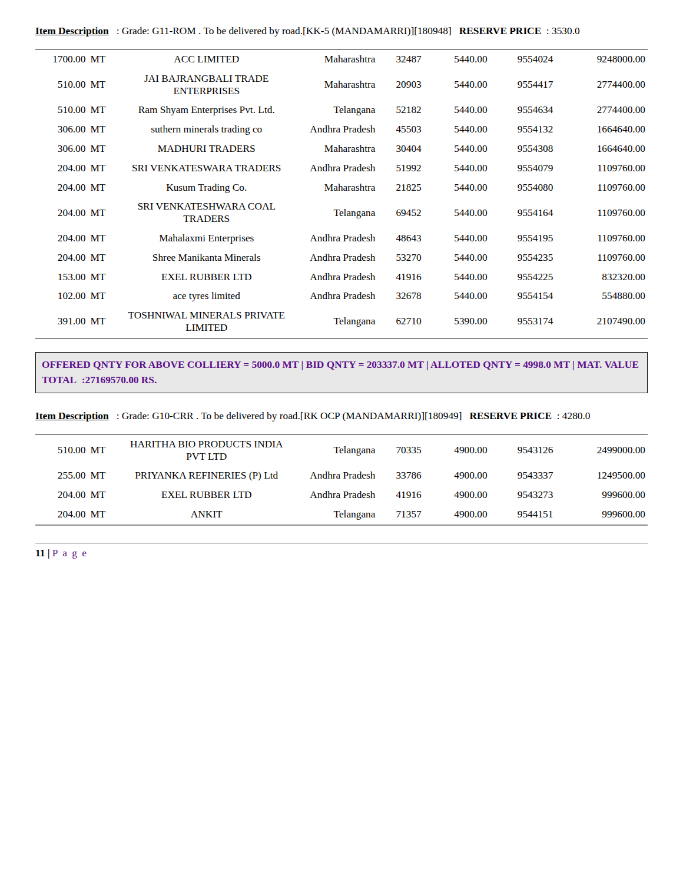Item Description : Grade: G11-ROM . To be delivered by road.[KK-5 (MANDAMARRI)][180948] RESERVE PRICE : 3530.0
| 1700.00 | MT | ACC LIMITED | Maharashtra | 32487 | 5440.00 | 9554024 | 9248000.00 |
| 510.00 | MT | JAI BAJRANGBALI TRADE ENTERPRISES | Maharashtra | 20903 | 5440.00 | 9554417 | 2774400.00 |
| 510.00 | MT | Ram Shyam Enterprises Pvt. Ltd. | Telangana | 52182 | 5440.00 | 9554634 | 2774400.00 |
| 306.00 | MT | suthern minerals trading co | Andhra Pradesh | 45503 | 5440.00 | 9554132 | 1664640.00 |
| 306.00 | MT | MADHURI TRADERS | Maharashtra | 30404 | 5440.00 | 9554308 | 1664640.00 |
| 204.00 | MT | SRI VENKATESWARA TRADERS | Andhra Pradesh | 51992 | 5440.00 | 9554079 | 1109760.00 |
| 204.00 | MT | Kusum Trading Co. | Maharashtra | 21825 | 5440.00 | 9554080 | 1109760.00 |
| 204.00 | MT | SRI VENKATESHWARA COAL TRADERS | Telangana | 69452 | 5440.00 | 9554164 | 1109760.00 |
| 204.00 | MT | Mahalaxmi Enterprises | Andhra Pradesh | 48643 | 5440.00 | 9554195 | 1109760.00 |
| 204.00 | MT | Shree Manikanta Minerals | Andhra Pradesh | 53270 | 5440.00 | 9554235 | 1109760.00 |
| 153.00 | MT | EXEL RUBBER LTD | Andhra Pradesh | 41916 | 5440.00 | 9554225 | 832320.00 |
| 102.00 | MT | ace tyres limited | Andhra Pradesh | 32678 | 5440.00 | 9554154 | 554880.00 |
| 391.00 | MT | TOSHNIWAL MINERALS PRIVATE LIMITED | Telangana | 62710 | 5390.00 | 9553174 | 2107490.00 |
OFFERED QNTY FOR ABOVE COLLIERY = 5000.0 MT | BID QNTY = 203337.0 MT | ALLOTED QNTY = 4998.0 MT | MAT. VALUE TOTAL :27169570.00 RS.
Item Description : Grade: G10-CRR . To be delivered by road.[RK OCP (MANDAMARRI)][180949] RESERVE PRICE : 4280.0
| 510.00 | MT | HARITHA BIO PRODUCTS INDIA PVT LTD | Telangana | 70335 | 4900.00 | 9543126 | 2499000.00 |
| 255.00 | MT | PRIYANKA REFINERIES (P) Ltd | Andhra Pradesh | 33786 | 4900.00 | 9543337 | 1249500.00 |
| 204.00 | MT | EXEL RUBBER LTD | Andhra Pradesh | 41916 | 4900.00 | 9543273 | 999600.00 |
| 204.00 | MT | ANKIT | Telangana | 71357 | 4900.00 | 9544151 | 999600.00 |
11 | P a g e